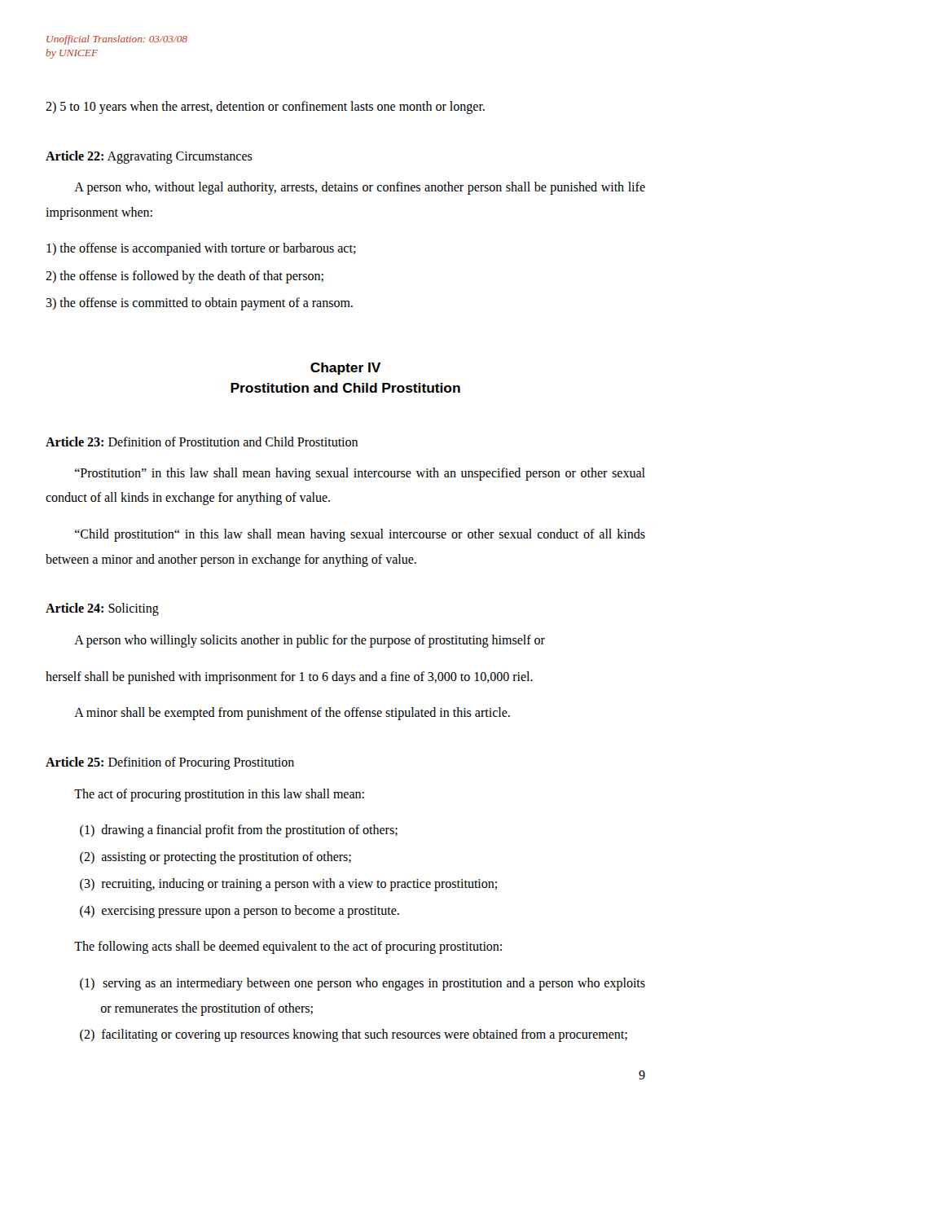Unofficial Translation: 03/03/08
by UNICEF
2) 5 to 10 years when the arrest, detention or confinement lasts one month or longer.
Article 22: Aggravating Circumstances
A person who, without legal authority, arrests, detains or confines another person shall be punished with life imprisonment when:
1) the offense is accompanied with torture or barbarous act;
2) the offense is followed by the death of that person;
3) the offense is committed to obtain payment of a ransom.
Chapter IV
Prostitution and Child Prostitution
Article 23: Definition of Prostitution and Child Prostitution
“Prostitution” in this law shall mean having sexual intercourse with an unspecified person or other sexual conduct of all kinds in exchange for anything of value.
“Child prostitution“ in this law shall mean having sexual intercourse or other sexual conduct of all kinds between a minor and another person in exchange for anything of value.
Article 24: Soliciting
A person who willingly solicits another in public for the purpose of prostituting himself or
herself shall be punished with imprisonment for 1 to 6 days and a fine of 3,000 to 10,000 riel.
A minor shall be exempted from punishment of the offense stipulated in this article.
Article 25: Definition of Procuring Prostitution
The act of procuring prostitution in this law shall mean:
(1) drawing a financial profit from the prostitution of others;
(2) assisting or protecting the prostitution of others;
(3) recruiting, inducing or training a person with a view to practice prostitution;
(4) exercising pressure upon a person to become a prostitute.
The following acts shall be deemed equivalent to the act of procuring prostitution:
(1) serving as an intermediary between one person who engages in prostitution and a person who exploits or remunerates the prostitution of others;
(2) facilitating or covering up resources knowing that such resources were obtained from a procurement;
9